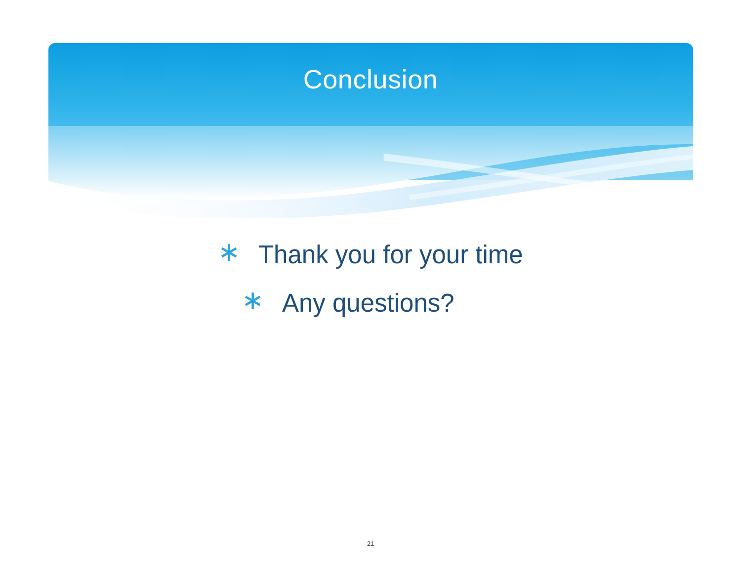Conclusion
Thank you for your time
Any questions?
21